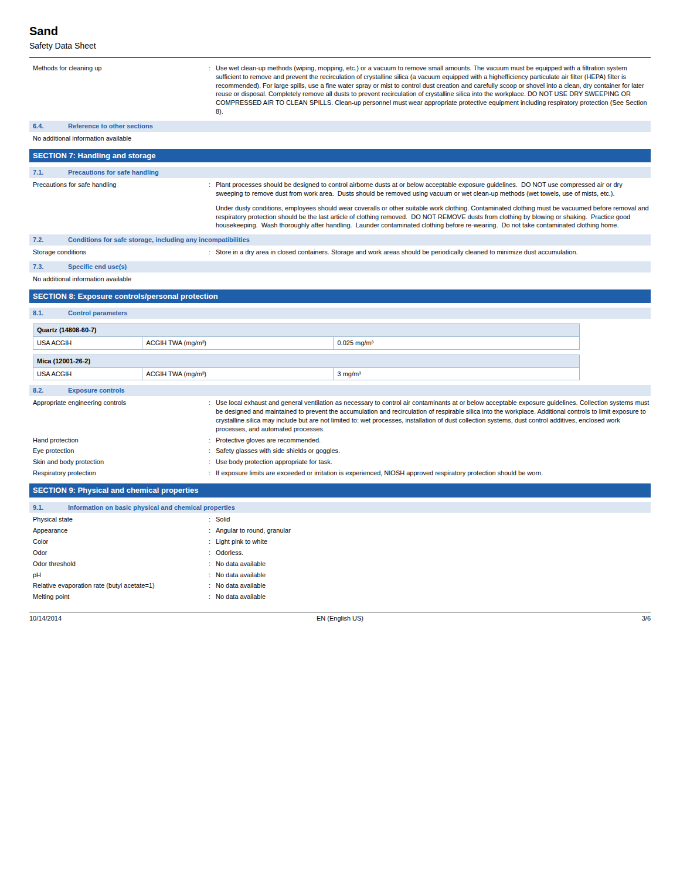Sand
Safety Data Sheet
Methods for cleaning up
:
Use wet clean-up methods (wiping, mopping, etc.) or a vacuum to remove small amounts. The vacuum must be equipped with a filtration system sufficient to remove and prevent the recirculation of crystalline silica (a vacuum equipped with a highefficiency particulate air filter (HEPA) filter is recommended). For large spills, use a fine water spray or mist to control dust creation and carefully scoop or shovel into a clean, dry container for later reuse or disposal. Completely remove all dusts to prevent recirculation of crystalline silica into the workplace. DO NOT USE DRY SWEEPING OR COMPRESSED AIR TO CLEAN SPILLS. Clean-up personnel must wear appropriate protective equipment including respiratory protection (See Section 8).
6.4. Reference to other sections
No additional information available
SECTION 7: Handling and storage
7.1. Precautions for safe handling
Precautions for safe handling
:
Plant processes should be designed to control airborne dusts at or below acceptable exposure guidelines. DO NOT use compressed air or dry sweeping to remove dust from work area. Dusts should be removed using vacuum or wet clean-up methods (wet towels, use of mists, etc.).
Under dusty conditions, employees should wear coveralls or other suitable work clothing. Contaminated clothing must be vacuumed before removal and respiratory protection should be the last article of clothing removed. DO NOT REMOVE dusts from clothing by blowing or shaking. Practice good housekeeping. Wash thoroughly after handling. Launder contaminated clothing before re-wearing. Do not take contaminated clothing home.
7.2. Conditions for safe storage, including any incompatibilities
Storage conditions
:
Store in a dry area in closed containers. Storage and work areas should be periodically cleaned to minimize dust accumulation.
7.3. Specific end use(s)
No additional information available
SECTION 8: Exposure controls/personal protection
8.1. Control parameters
| Quartz (14808-60-7) |
| --- |
| USA ACGIH | ACGIH TWA (mg/m³) | 0.025 mg/m³ |
| Mica (12001-26-2) |
| --- |
| USA ACGIH | ACGIH TWA (mg/m³) | 3 mg/m³ |
8.2. Exposure controls
Appropriate engineering controls
:
Use local exhaust and general ventilation as necessary to control air contaminants at or below acceptable exposure guidelines. Collection systems must be designed and maintained to prevent the accumulation and recirculation of respirable silica into the workplace. Additional controls to limit exposure to crystalline silica may include but are not limited to: wet processes, installation of dust collection systems, dust control additives, enclosed work processes, and automated processes.
Hand protection
:
Protective gloves are recommended.
Eye protection
:
Safety glasses with side shields or goggles.
Skin and body protection
:
Use body protection appropriate for task.
Respiratory protection
:
If exposure limits are exceeded or irritation is experienced, NIOSH approved respiratory protection should be worn.
SECTION 9: Physical and chemical properties
9.1. Information on basic physical and chemical properties
Physical state
:
Solid
Appearance
:
Angular to round, granular
Color
:
Light pink to white
Odor
:
Odorless.
Odor threshold
:
No data available
pH
:
No data available
Relative evaporation rate (butyl acetate=1)
:
No data available
Melting point
:
No data available
10/14/2014
EN (English US)
3/6